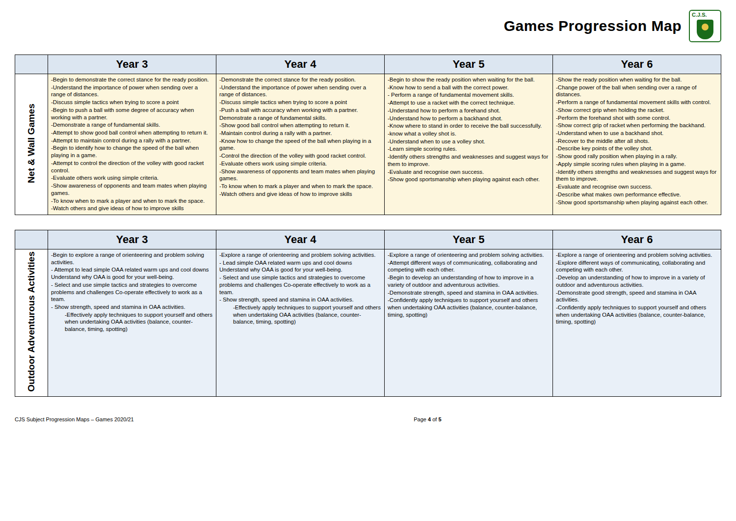Games Progression Map
C.J.S.
| | Year 3 | Year 4 | Year 5 | Year 6 |
| --- | --- | --- | --- | --- |
| Net & Wall Games | -Begin to demonstrate the correct stance for the ready position. -Understand the importance of power when sending over a range of distances. -Discuss simple tactics when trying to score a point -Begin to push a ball with some degree of accuracy when working with a partner. -Demonstrate a range of fundamental skills. -Attempt to show good ball control when attempting to return it. -Attempt to maintain control during a rally with a partner. -Begin to identify how to change the speed of the ball when playing in a game. -Attempt to control the direction of the volley with good racket control. -Evaluate others work using simple criteria. -Show awareness of opponents and team mates when playing games. -To know when to mark a player and when to mark the space. -Watch others and give ideas of how to improve skills | -Demonstrate the correct stance for the ready position. -Understand the importance of power when sending over a range of distances. -Discuss simple tactics when trying to score a point -Push a ball with accuracy when working with a partner. Demonstrate a range of fundamental skills. -Show good ball control when attempting to return it. -Maintain control during a rally with a partner. -Know how to change the speed of the ball when playing in a game. -Control the direction of the volley with good racket control. -Evaluate others work using simple criteria. -Show awareness of opponents and team mates when playing games. -To know when to mark a player and when to mark the space. -Watch others and give ideas of how to improve skills | -Begin to show the ready position when waiting for the ball. -Know how to send a ball with the correct power. - Perform a range of fundamental movement skills. -Attempt to use a racket with the correct technique. -Understand how to perform a forehand shot. -Understand how to perform a backhand shot. -Know where to stand in order to receive the ball successfully. -know what a volley shot is. -Understand when to use a volley shot. -Learn simple scoring rules. -Identify others strengths and weaknesses and suggest ways for them to improve. -Evaluate and recognise own success. -Show good sportsmanship when playing against each other. | -Show the ready position when waiting for the ball. -Change power of the ball when sending over a range of distances. -Perform a range of fundamental movement skills with control. -Show correct grip when holding the racket. -Perform the forehand shot with some control. -Show correct grip of racket when performing the backhand. -Understand when to use a backhand shot. -Recover to the middle after all shots. -Describe key points of the volley shot. -Show good rally position when playing in a rally. -Apply simple scoring rules when playing in a game. -Identify others strengths and weaknesses and suggest ways for them to improve. -Evaluate and recognise own success. -Describe what makes own performance effective. -Show good sportsmanship when playing against each other. |
| | Year 3 | Year 4 | Year 5 | Year 6 |
| --- | --- | --- | --- | --- |
| Outdoor Adventurous Activities | -Begin to explore a range of orienteering and problem solving activities. - Attempt to lead simple OAA related warm ups and cool downs Understand why OAA is good for your well-being. - Select and use simple tactics and strategies to overcome problems and challenges Co-operate effectively to work as a team. - Show strength, speed and stamina in OAA activities. -Effectively apply techniques to support yourself and others when undertaking OAA activities (balance, counter-balance, timing, spotting) | -Explore a range of orienteering and problem solving activities. - Lead simple OAA related warm ups and cool downs Understand why OAA is good for your well-being. - Select and use simple tactics and strategies to overcome problems and challenges Co-operate effectively to work as a team. - Show strength, speed and stamina in OAA activities. -Effectively apply techniques to support yourself and others when undertaking OAA activities (balance, counter-balance, timing, spotting) | -Explore a range of orienteering and problem solving activities. -Attempt different ways of communicating, collaborating and competing with each other. -Begin to develop an understanding of how to improve in a variety of outdoor and adventurous activities. -Demonstrate strength, speed and stamina in OAA activities. -Confidently apply techniques to support yourself and others when undertaking OAA activities (balance, counter-balance, timing, spotting) | -Explore a range of orienteering and problem solving activities. -Explore different ways of communicating, collaborating and competing with each other. -Develop an understanding of how to improve in a variety of outdoor and adventurous activities. -Demonstrate good strength, speed and stamina in OAA activities. -Confidently apply techniques to support yourself and others when undertaking OAA activities (balance, counter-balance, timing, spotting) |
CJS Subject Progression Maps – Games 2020/21
Page 4 of 5